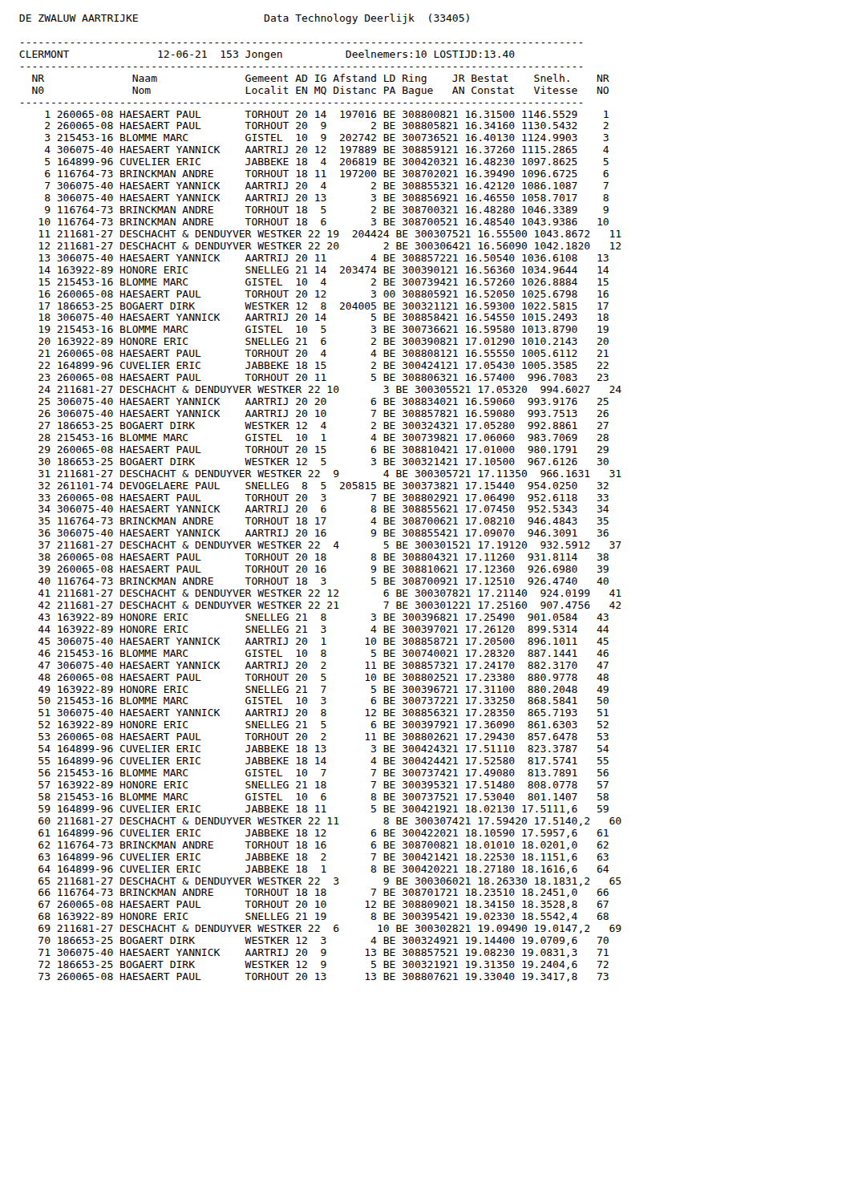DE ZWALUW AARTRIJKE                    Data Technology Deerlijk  (33405)

 ------------------------------------------------------------------------------------------
 CLERMONT              12-06-21  153 Jongen          Deelnemers:10 LOSTIJD:13.40
 ------------------------------------------------------------------------------------------
   NR              Naam              Gemeent AD IG Afstand LD Ring    JR Bestat    Snelh.    NR
   N0              Nom               Localit EN MQ Distanc PA Bague   AN Constat   Vitesse   NO
 ------------------------------------------------------------------------------------------
     1 260065-08 HAESAERT PAUL       TORHOUT 20 14  197016 BE 308800821 16.31500 1146.5529    1
     2 260065-08 HAESAERT PAUL       TORHOUT 20  9       2 BE 308805821 16.34160 1130.5432    2
     3 215453-16 BLOMME MARC         GISTEL  10  9  202742 BE 300736521 16.40130 1124.9903    3
     4 306075-40 HAESAERT YANNICK    AARTRIJ 20 12  197889 BE 308859121 16.37260 1115.2865    4
     5 164899-96 CUVELIER ERIC       JABBEKE 18  4  206819 BE 300420321 16.48230 1097.8625    5
     6 116764-73 BRINCKMAN ANDRE     TORHOUT 18 11  197200 BE 308702021 16.39490 1096.6725    6
     7 306075-40 HAESAERT YANNICK    AARTRIJ 20  4       2 BE 308855321 16.42120 1086.1087    7
     8 306075-40 HAESAERT YANNICK    AARTRIJ 20 13       3 BE 308856921 16.46550 1058.7017    8
     9 116764-73 BRINCKMAN ANDRE     TORHOUT 18  5       2 BE 308700321 16.48280 1046.3389    9
    10 116764-73 BRINCKMAN ANDRE     TORHOUT 18  6       3 BE 308700521 16.48540 1043.9386   10
    11 211681-27 DESCHACHT & DENDUYVER WESTKER 22 19  204424 BE 300307521 16.55500 1043.8672   11
    12 211681-27 DESCHACHT & DENDUYVER WESTKER 22 20       2 BE 300306421 16.56090 1042.1820   12
    13 306075-40 HAESAERT YANNICK    AARTRIJ 20 11       4 BE 308857221 16.50540 1036.6108   13
    14 163922-89 HONORE ERIC         SNELLEG 21 14  203474 BE 300390121 16.56360 1034.9644   14
    15 215453-16 BLOMME MARC         GISTEL  10  4       2 BE 300739421 16.57260 1026.8884   15
    16 260065-08 HAESAERT PAUL       TORHOUT 20 12       3 00 308805921 16.52050 1025.6798   16
    17 186653-25 BOGAERT DIRK        WESTKER 12  8  204005 BE 300321121 16.59300 1022.5815   17
    18 306075-40 HAESAERT YANNICK    AARTRIJ 20 14       5 BE 308858421 16.54550 1015.2493   18
    19 215453-16 BLOMME MARC         GISTEL  10  5       3 BE 300736621 16.59580 1013.8790   19
    20 163922-89 HONORE ERIC         SNELLEG 21  6       2 BE 300390821 17.01290 1010.2143   20
    21 260065-08 HAESAERT PAUL       TORHOUT 20  4       4 BE 308808121 16.55550 1005.6112   21
    22 164899-96 CUVELIER ERIC       JABBEKE 18 15       2 BE 300424121 17.05430 1005.3585   22
    23 260065-08 HAESAERT PAUL       TORHOUT 20 11       5 BE 308806321 16.57400  996.7083   23
    24 211681-27 DESCHACHT & DENDUYVER WESTKER 22 10       3 BE 300305521 17.05320  994.6027   24
    25 306075-40 HAESAERT YANNICK    AARTRIJ 20 20       6 BE 308834021 16.59060  993.9176   25
    26 306075-40 HAESAERT YANNICK    AARTRIJ 20 10       7 BE 308857821 16.59080  993.7513   26
    27 186653-25 BOGAERT DIRK        WESTKER 12  4       2 BE 300324321 17.05280  992.8861   27
    28 215453-16 BLOMME MARC         GISTEL  10  1       4 BE 300739821 17.06060  983.7069   28
    29 260065-08 HAESAERT PAUL       TORHOUT 20 15       6 BE 308810421 17.01000  980.1791   29
    30 186653-25 BOGAERT DIRK        WESTKER 12  5       3 BE 300321421 17.10500  967.6126   30
    31 211681-27 DESCHACHT & DENDUYVER WESTKER 22  9       4 BE 300305721 17.11350  966.1631   31
    32 261101-74 DEVOGELAERE PAUL    SNELLEG  8  5  205815 BE 300373821 17.15440  954.0250   32
    33 260065-08 HAESAERT PAUL       TORHOUT 20  3       7 BE 308802921 17.06490  952.6118   33
    34 306075-40 HAESAERT YANNICK    AARTRIJ 20  6       8 BE 308855621 17.07450  952.5343   34
    35 116764-73 BRINCKMAN ANDRE     TORHOUT 18 17       4 BE 308700621 17.08210  946.4843   35
    36 306075-40 HAESAERT YANNICK    AARTRIJ 20 16       9 BE 308855421 17.09070  946.3091   36
    37 211681-27 DESCHACHT & DENDUYVER WESTKER 22  4       5 BE 300301521 17.19120  932.5912   37
    38 260065-08 HAESAERT PAUL       TORHOUT 20 18       8 BE 308804321 17.11260  931.8114   38
    39 260065-08 HAESAERT PAUL       TORHOUT 20 16       9 BE 308810621 17.12360  926.6980   39
    40 116764-73 BRINCKMAN ANDRE     TORHOUT 18  3       5 BE 308700921 17.12510  926.4740   40
    41 211681-27 DESCHACHT & DENDUYVER WESTKER 22 12       6 BE 300307821 17.21140  924.0199   41
    42 211681-27 DESCHACHT & DENDUYVER WESTKER 22 21       7 BE 300301221 17.25160  907.4756   42
    43 163922-89 HONORE ERIC         SNELLEG 21  8       3 BE 300396821 17.25490  901.0584   43
    44 163922-89 HONORE ERIC         SNELLEG 21  3       4 BE 300397021 17.26120  899.5314   44
    45 306075-40 HAESAERT YANNICK    AARTRIJ 20  1      10 BE 308858721 17.20500  896.1011   45
    46 215453-16 BLOMME MARC         GISTEL  10  8       5 BE 300740021 17.28320  887.1441   46
    47 306075-40 HAESAERT YANNICK    AARTRIJ 20  2      11 BE 308857321 17.24170  882.3170   47
    48 260065-08 HAESAERT PAUL       TORHOUT 20  5      10 BE 308802521 17.23380  880.9778   48
    49 163922-89 HONORE ERIC         SNELLEG 21  7       5 BE 300396721 17.31100  880.2048   49
    50 215453-16 BLOMME MARC         GISTEL  10  3       6 BE 300737221 17.33250  868.5841   50
    51 306075-40 HAESAERT YANNICK    AARTRIJ 20  8      12 BE 308856321 17.28350  865.7193   51
    52 163922-89 HONORE ERIC         SNELLEG 21  5       6 BE 300397921 17.36090  861.6303   52
    53 260065-08 HAESAERT PAUL       TORHOUT 20  2      11 BE 308802621 17.29430  857.6478   53
    54 164899-96 CUVELIER ERIC       JABBEKE 18 13       3 BE 300424321 17.51110  823.3787   54
    55 164899-96 CUVELIER ERIC       JABBEKE 18 14       4 BE 300424421 17.52580  817.5741   55
    56 215453-16 BLOMME MARC         GISTEL  10  7       7 BE 300737421 17.49080  813.7891   56
    57 163922-89 HONORE ERIC         SNELLEG 21 18       7 BE 300395321 17.51480  808.0778   57
    58 215453-16 BLOMME MARC         GISTEL  10  6       8 BE 300737521 17.53040  801.1407   58
    59 164899-96 CUVELIER ERIC       JABBEKE 18 11       5 BE 300421921 18.02130 17.5111,6   59
    60 211681-27 DESCHACHT & DENDUYVER WESTKER 22 11       8 BE 300307421 17.59420 17.5140,2   60
    61 164899-96 CUVELIER ERIC       JABBEKE 18 12       6 BE 300422021 18.10590 17.5957,6   61
    62 116764-73 BRINCKMAN ANDRE     TORHOUT 18 16       6 BE 308700821 18.01010 18.0201,0   62
    63 164899-96 CUVELIER ERIC       JABBEKE 18  2       7 BE 300421421 18.22530 18.1151,6   63
    64 164899-96 CUVELIER ERIC       JABBEKE 18  1       8 BE 300420221 18.27180 18.1616,6   64
    65 211681-27 DESCHACHT & DENDUYVER WESTKER 22  3       9 BE 300306021 18.26330 18.1831,2   65
    66 116764-73 BRINCKMAN ANDRE     TORHOUT 18 18       7 BE 308701721 18.23510 18.2451,0   66
    67 260065-08 HAESAERT PAUL       TORHOUT 20 10      12 BE 308809021 18.34150 18.3528,8   67
    68 163922-89 HONORE ERIC         SNELLEG 21 19       8 BE 300395421 19.02330 18.5542,4   68
    69 211681-27 DESCHACHT & DENDUYVER WESTKER 22  6      10 BE 300302821 19.09490 19.0147,2   69
    70 186653-25 BOGAERT DIRK        WESTKER 12  3       4 BE 300324921 19.14400 19.0709,6   70
    71 306075-40 HAESAERT YANNICK    AARTRIJ 20  9      13 BE 308857521 19.08230 19.0831,3   71
    72 186653-25 BOGAERT DIRK        WESTKER 12  9       5 BE 300321921 19.31350 19.2404,6   72
    73 260065-08 HAESAERT PAUL       TORHOUT 20 13      13 BE 308807621 19.33040 19.3417,8   73